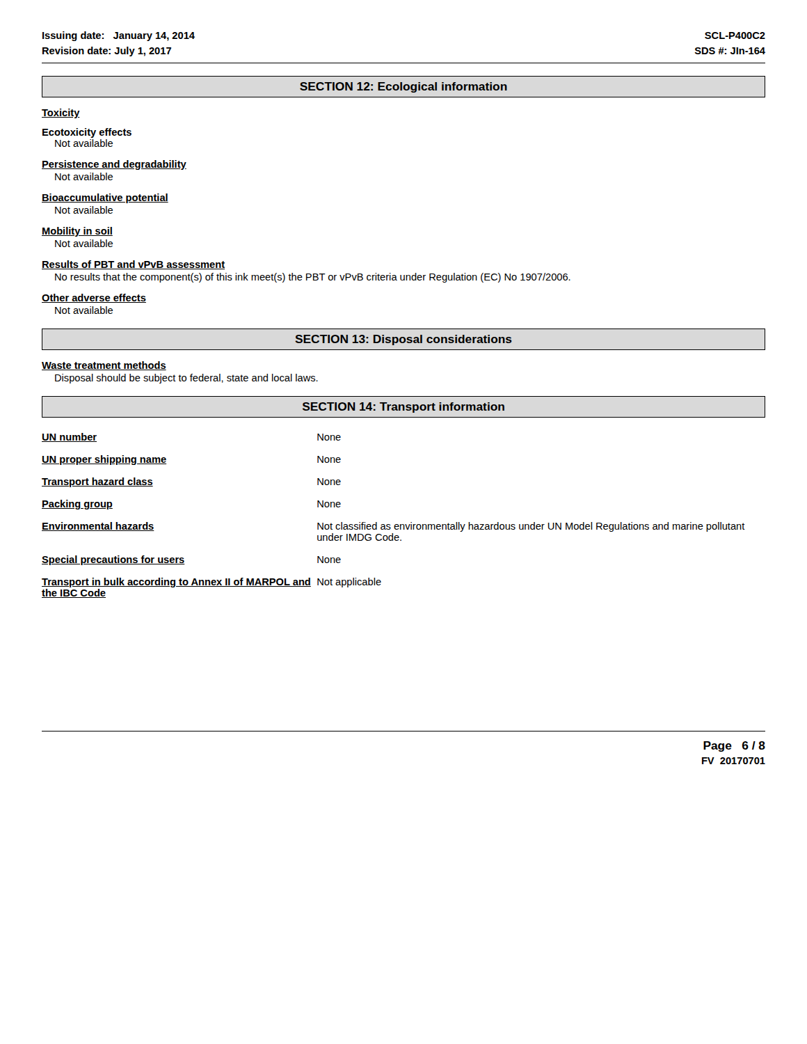Issuing date: January 14, 2014
Revision date: July 1, 2017
SCL-P400C2
SDS #: JIn-164
SECTION 12: Ecological information
Toxicity
Ecotoxicity effects
Not available
Persistence and degradability
Not available
Bioaccumulative potential
Not available
Mobility in soil
Not available
Results of PBT and vPvB assessment
No results that the component(s) of this ink meet(s) the PBT or vPvB criteria under Regulation (EC) No 1907/2006.
Other adverse effects
Not available
SECTION 13: Disposal considerations
Waste treatment methods
Disposal should be subject to federal, state and local laws.
SECTION 14: Transport information
| UN number | None |
| UN proper shipping name | None |
| Transport hazard class | None |
| Packing group | None |
| Environmental hazards | Not classified as environmentally hazardous under UN Model Regulations and marine pollutant under IMDG Code. |
| Special precautions for users | None |
| Transport in bulk according to Annex II of MARPOL and the IBC Code | Not applicable |
Page 6 / 8
FV 20170701